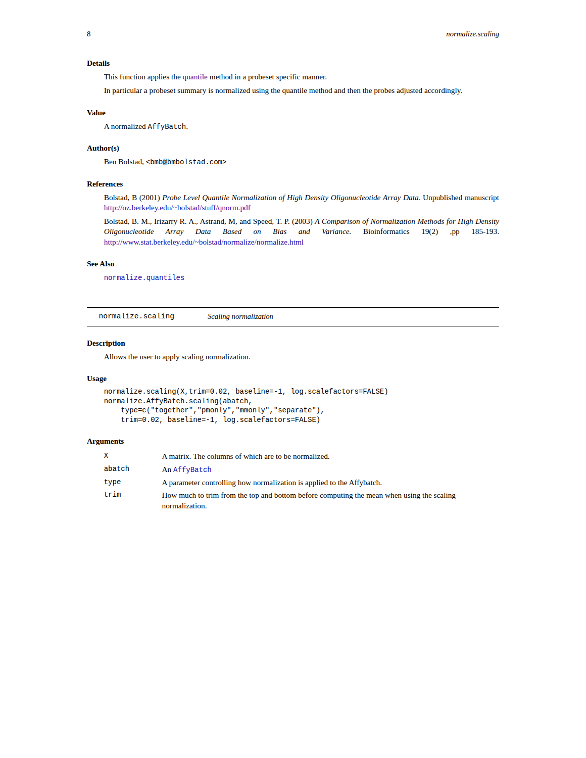8 normalize.scaling
Details
This function applies the quantile method in a probeset specific manner.
In particular a probeset summary is normalized using the quantile method and then the probes adjusted accordingly.
Value
A normalized AffyBatch.
Author(s)
Ben Bolstad, <bmb@bmbolstad.com>
References
Bolstad, B (2001) Probe Level Quantile Normalization of High Density Oligonucleotide Array Data. Unpublished manuscript http://oz.berkeley.edu/~bolstad/stuff/qnorm.pdf
Bolstad, B. M., Irizarry R. A., Astrand, M, and Speed, T. P. (2003) A Comparison of Normalization Methods for High Density Oligonucleotide Array Data Based on Bias and Variance. Bioinformatics 19(2) ,pp 185-193. http://www.stat.berkeley.edu/~bolstad/normalize/normalize.html
See Also
normalize.quantiles
normalize.scaling Scaling normalization
Description
Allows the user to apply scaling normalization.
Usage
normalize.scaling(X,trim=0.02, baseline=-1, log.scalefactors=FALSE)
normalize.AffyBatch.scaling(abatch,
    type=c("together","pmonly","mmonly","separate"),
    trim=0.02, baseline=-1, log.scalefactors=FALSE)
Arguments
| X | A matrix. The columns of which are to be normalized. |
| abatch | An AffyBatch |
| type | A parameter controlling how normalization is applied to the Affybatch. |
| trim | How much to trim from the top and bottom before computing the mean when using the scaling normalization. |